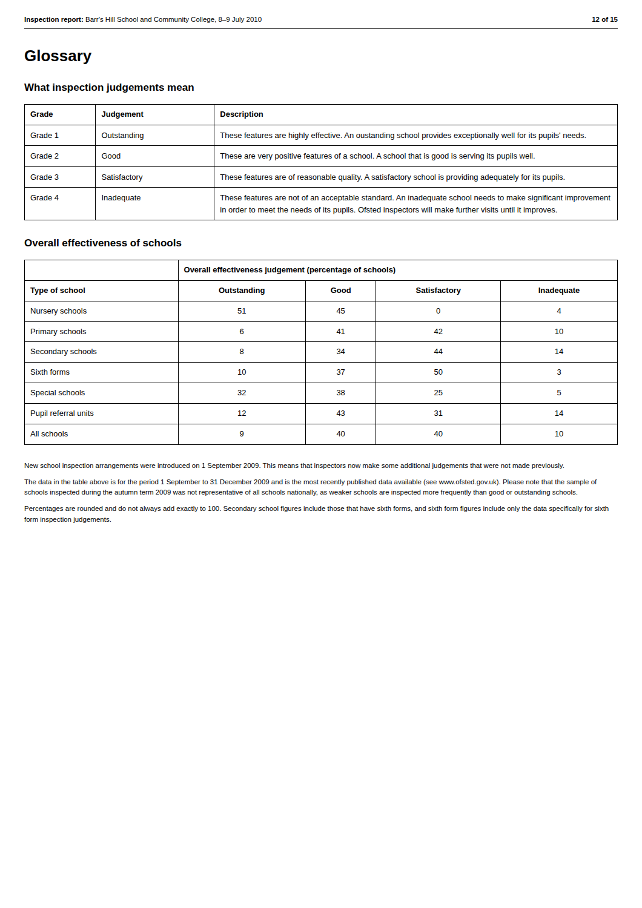Inspection report: Barr's Hill School and Community College, 8–9 July 2010
12 of 15
Glossary
What inspection judgements mean
| Grade | Judgement | Description |
| --- | --- | --- |
| Grade 1 | Outstanding | These features are highly effective. An oustanding school provides exceptionally well for its pupils' needs. |
| Grade 2 | Good | These are very positive features of a school. A school that is good is serving its pupils well. |
| Grade 3 | Satisfactory | These features are of reasonable quality. A satisfactory school is providing adequately for its pupils. |
| Grade 4 | Inadequate | These features are not of an acceptable standard. An inadequate school needs to make significant improvement in order to meet the needs of its pupils. Ofsted inspectors will make further visits until it improves. |
Overall effectiveness of schools
| | Overall effectiveness judgement (percentage of schools) |
| --- | --- |
| Type of school | Outstanding | Good | Satisfactory | Inadequate |
| Nursery schools | 51 | 45 | 0 | 4 |
| Primary schools | 6 | 41 | 42 | 10 |
| Secondary schools | 8 | 34 | 44 | 14 |
| Sixth forms | 10 | 37 | 50 | 3 |
| Special schools | 32 | 38 | 25 | 5 |
| Pupil referral units | 12 | 43 | 31 | 14 |
| All schools | 9 | 40 | 40 | 10 |
New school inspection arrangements were introduced on 1 September 2009. This means that inspectors now make some additional judgements that were not made previously.
The data in the table above is for the period 1 September to 31 December 2009 and is the most recently published data available (see www.ofsted.gov.uk). Please note that the sample of schools inspected during the autumn term 2009 was not representative of all schools nationally, as weaker schools are inspected more frequently than good or outstanding schools.
Percentages are rounded and do not always add exactly to 100. Secondary school figures include those that have sixth forms, and sixth form figures include only the data specifically for sixth form inspection judgements.